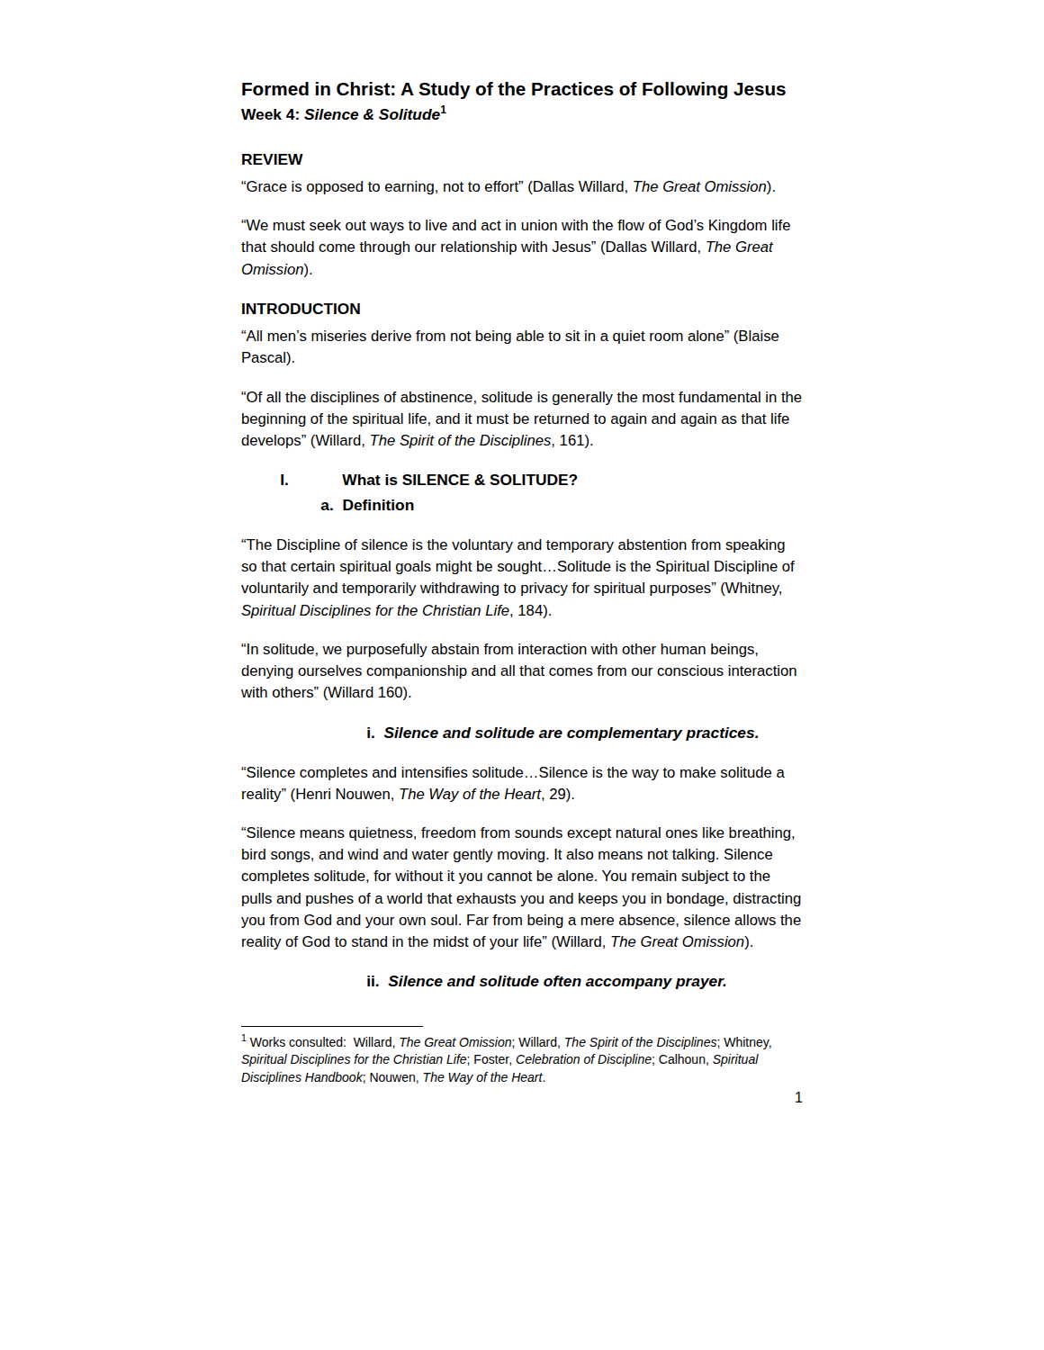Formed in Christ: A Study of the Practices of Following Jesus
Week 4: Silence & Solitude1
REVIEW
“Grace is opposed to earning, not to effort” (Dallas Willard, The Great Omission).
“We must seek out ways to live and act in union with the flow of God’s Kingdom life that should come through our relationship with Jesus” (Dallas Willard, The Great Omission).
INTRODUCTION
“All men’s miseries derive from not being able to sit in a quiet room alone” (Blaise Pascal).
“Of all the disciplines of abstinence, solitude is generally the most fundamental in the beginning of the spiritual life, and it must be returned to again and again as that life develops” (Willard, The Spirit of the Disciplines, 161).
I. What is SILENCE & SOLITUDE?
a. Definition
“The Discipline of silence is the voluntary and temporary abstention from speaking so that certain spiritual goals might be sought…Solitude is the Spiritual Discipline of voluntarily and temporarily withdrawing to privacy for spiritual purposes” (Whitney, Spiritual Disciplines for the Christian Life, 184).
“In solitude, we purposefully abstain from interaction with other human beings, denying ourselves companionship and all that comes from our conscious interaction with others” (Willard 160).
i. Silence and solitude are complementary practices.
“Silence completes and intensifies solitude…Silence is the way to make solitude a reality” (Henri Nouwen, The Way of the Heart, 29).
“Silence means quietness, freedom from sounds except natural ones like breathing, bird songs, and wind and water gently moving. It also means not talking. Silence completes solitude, for without it you cannot be alone. You remain subject to the pulls and pushes of a world that exhausts you and keeps you in bondage, distracting you from God and your own soul. Far from being a mere absence, silence allows the reality of God to stand in the midst of your life” (Willard, The Great Omission).
ii. Silence and solitude often accompany prayer.
1 Works consulted: Willard, The Great Omission; Willard, The Spirit of the Disciplines; Whitney, Spiritual Disciplines for the Christian Life; Foster, Celebration of Discipline; Calhoun, Spiritual Disciplines Handbook; Nouwen, The Way of the Heart.
1